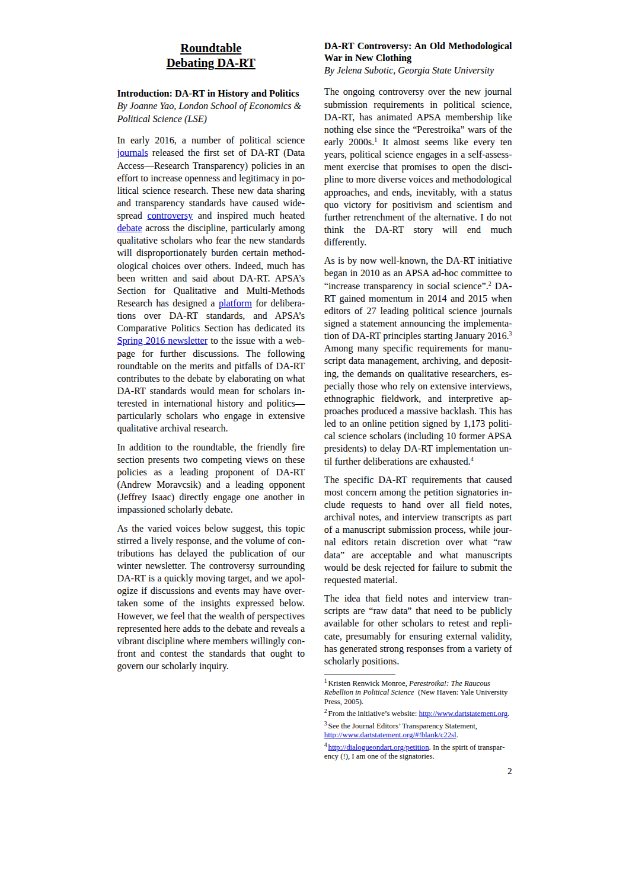Roundtable
Debating DA-RT
Introduction: DA-RT in History and Politics
By Joanne Yao, London School of Economics & Political Science (LSE)
In early 2016, a number of political science journals released the first set of DA-RT (Data Access—Research Transparency) policies in an effort to increase openness and legitimacy in political science research. These new data sharing and transparency standards have caused widespread controversy and inspired much heated debate across the discipline, particularly among qualitative scholars who fear the new standards will disproportionately burden certain methodological choices over others. Indeed, much has been written and said about DA-RT. APSA’s Section for Qualitative and Multi-Methods Research has designed a platform for deliberations over DA-RT standards, and APSA’s Comparative Politics Section has dedicated its Spring 2016 newsletter to the issue with a webpage for further discussions. The following roundtable on the merits and pitfalls of DA-RT contributes to the debate by elaborating on what DA-RT standards would mean for scholars interested in international history and politics—particularly scholars who engage in extensive qualitative archival research.
In addition to the roundtable, the friendly fire section presents two competing views on these policies as a leading proponent of DA-RT (Andrew Moravcsik) and a leading opponent (Jeffrey Isaac) directly engage one another in impassioned scholarly debate.
As the varied voices below suggest, this topic stirred a lively response, and the volume of contributions has delayed the publication of our winter newsletter. The controversy surrounding DA-RT is a quickly moving target, and we apologize if discussions and events may have overtaken some of the insights expressed below. However, we feel that the wealth of perspectives represented here adds to the debate and reveals a vibrant discipline where members willingly confront and contest the standards that ought to govern our scholarly inquiry.
DA-RT Controversy: An Old Methodological War in New Clothing
By Jelena Subotic, Georgia State University
The ongoing controversy over the new journal submission requirements in political science, DA-RT, has animated APSA membership like nothing else since the “Perestroika” wars of the early 2000s.1 It almost seems like every ten years, political science engages in a self-assessment exercise that promises to open the discipline to more diverse voices and methodological approaches, and ends, inevitably, with a status quo victory for positivism and scientism and further retrenchment of the alternative. I do not think the DA-RT story will end much differently.
As is by now well-known, the DA-RT initiative began in 2010 as an APSA ad-hoc committee to “increase transparency in social science”.2 DA-RT gained momentum in 2014 and 2015 when editors of 27 leading political science journals signed a statement announcing the implementation of DA-RT principles starting January 2016.3 Among many specific requirements for manuscript data management, archiving, and depositing, the demands on qualitative researchers, especially those who rely on extensive interviews, ethnographic fieldwork, and interpretive approaches produced a massive backlash. This has led to an online petition signed by 1,173 political science scholars (including 10 former APSA presidents) to delay DA-RT implementation until further deliberations are exhausted.4
The specific DA-RT requirements that caused most concern among the petition signatories include requests to hand over all field notes, archival notes, and interview transcripts as part of a manuscript submission process, while journal editors retain discretion over what “raw data” are acceptable and what manuscripts would be desk rejected for failure to submit the requested material.
The idea that field notes and interview transcripts are “raw data” that need to be publicly available for other scholars to retest and replicate, presumably for ensuring external validity, has generated strong responses from a variety of scholarly positions.
1 Kristen Renwick Monroe, Perestroika!: The Raucous Rebellion in Political Science (New Haven: Yale University Press, 2005).
2 From the initiative’s website: http://www.dartstatement.org.
3 See the Journal Editors’ Transparency Statement, http://www.dartstatement.org/#!blank/c22sl.
4 http://dialogueondart.org/petition. In the spirit of transparency (!), I am one of the signatories.
2